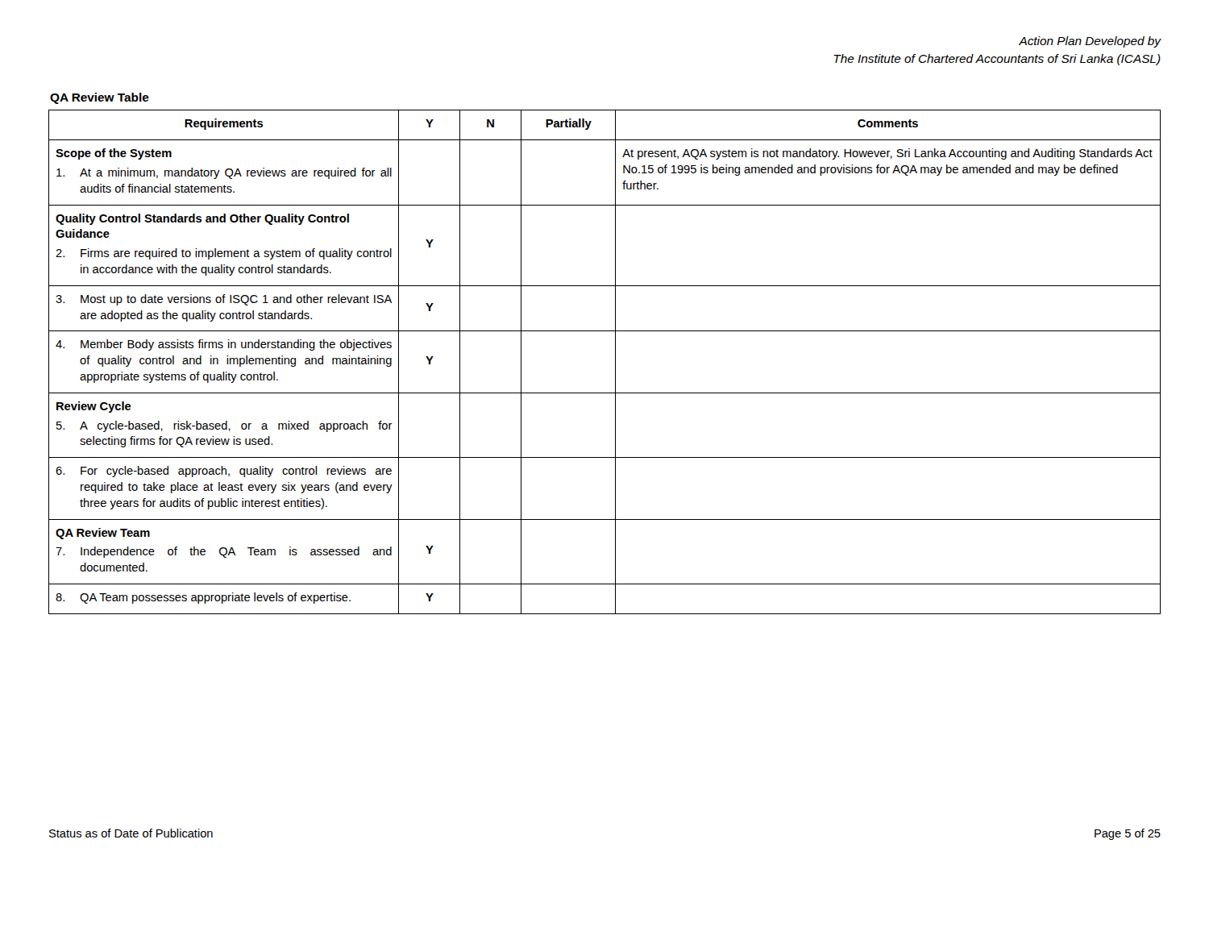Action Plan Developed by
The Institute of Chartered Accountants of Sri Lanka (ICASL)
QA Review Table
| Requirements | Y | N | Partially | Comments |
| --- | --- | --- | --- | --- |
| Scope of the System 1. At a minimum, mandatory QA reviews are required for all audits of financial statements. | | | | At present, AQA system is not mandatory. However, Sri Lanka Accounting and Auditing Standards Act No.15 of 1995 is being amended and provisions for AQA may be amended and may be defined further. |
| Quality Control Standards and Other Quality Control Guidance 2. Firms are required to implement a system of quality control in accordance with the quality control standards. | Y | | | |
| 3. Most up to date versions of ISQC 1 and other relevant ISA are adopted as the quality control standards. | Y | | | |
| 4. Member Body assists firms in understanding the objectives of quality control and in implementing and maintaining appropriate systems of quality control. | Y | | | |
| Review Cycle 5. A cycle-based, risk-based, or a mixed approach for selecting firms for QA review is used. | | | | |
| 6. For cycle-based approach, quality control reviews are required to take place at least every six years (and every three years for audits of public interest entities). | | | | |
| QA Review Team 7. Independence of the QA Team is assessed and documented. | Y | | | |
| 8. QA Team possesses appropriate levels of expertise. | Y | | | |
Status as of Date of Publication
Page 5 of 25